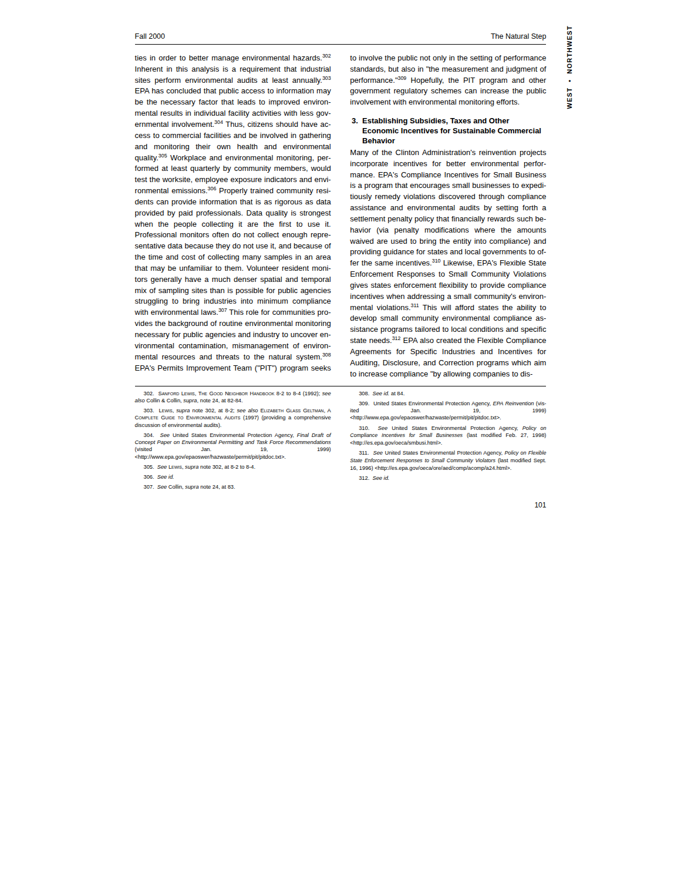WEST • NORTHWEST
Fall 2000
The Natural Step
ties in order to better manage environmental hazards.302 Inherent in this analysis is a requirement that industrial sites perform environmental audits at least annually.303 EPA has concluded that public access to information may be the necessary factor that leads to improved environmental results in individual facility activities with less governmental involvement.304 Thus, citizens should have access to commercial facilities and be involved in gathering and monitoring their own health and environmental quality.305 Workplace and environmental monitoring, performed at least quarterly by community members, would test the worksite, employee exposure indicators and environmental emissions.306 Properly trained community residents can provide information that is as rigorous as data provided by paid professionals. Data quality is strongest when the people collecting it are the first to use it. Professional monitors often do not collect enough representative data because they do not use it, and because of the time and cost of collecting many samples in an area that may be unfamiliar to them. Volunteer resident monitors generally have a much denser spatial and temporal mix of sampling sites than is possible for public agencies struggling to bring industries into minimum compliance with environmental laws.307 This role for communities provides the background of routine environmental monitoring necessary for public agencies and industry to uncover environmental contamination, mismanagement of environmental resources and threats to the natural system.308 EPA's Permits Improvement Team ("PIT") program seeks to involve the public not only in the setting of performance standards, but also in "the measurement and judgment of performance."309 Hopefully, the PIT program and other government regulatory schemes can increase the public involvement with environmental monitoring efforts.
3. Establishing Subsidies, Taxes and Other Economic Incentives for Sustainable Commercial Behavior
Many of the Clinton Administration's reinvention projects incorporate incentives for better environmental performance. EPA's Compliance Incentives for Small Business is a program that encourages small businesses to expeditiously remedy violations discovered through compliance assistance and environmental audits by setting forth a settlement penalty policy that financially rewards such behavior (via penalty modifications where the amounts waived are used to bring the entity into compliance) and providing guidance for states and local governments to offer the same incentives.310 Likewise, EPA's Flexible State Enforcement Responses to Small Community Violations gives states enforcement flexibility to provide compliance incentives when addressing a small community's environmental violations.311 This will afford states the ability to develop small community environmental compliance assistance programs tailored to local conditions and specific state needs.312 EPA also created the Flexible Compliance Agreements for Specific Industries and Incentives for Auditing, Disclosure, and Correction programs which aim to increase compliance "by allowing companies to dis-
302. Sanford Lewis, The Good Neighbor Handbook 8-2 to 8-4 (1992); see also Collin & Collin, supra, note 24, at 82-84.
303. Lewis, supra note 302, at 8-2; see also Elizabeth Glass Geltman, A Complete Guide to Environmental Audits (1997) (providing a comprehensive discussion of environmental audits).
304. See United States Environmental Protection Agency, Final Draft of Concept Paper on Environmental Permitting and Task Force Recommendations (visited Jan. 19, 1999) <http://www.epa.gov/epaoswer/hazwaste/permit/pit/pitdoc.txt>.
305. See Lewis, supra note 302, at 8-2 to 8-4.
306. See id.
307. See Collin, supra note 24, at 83.
308. See id. at 84.
309. United States Environmental Protection Agency, EPA Reinvention (visited Jan. 19, 1999) <http://www.epa.gov/epaoswer/hazwaste/permit/pit/pitdoc.txt>.
310. See United States Environmental Protection Agency, Policy on Compliance Incentives for Small Businesses (last modified Feb. 27, 1998) <http://es.epa.gov/oeca/smbusi.html>.
311. See United States Environmental Protection Agency, Policy on Flexible State Enforcement Responses to Small Community Violators (last modified Sept. 16, 1996) <http://es.epa.gov/oeca/ore/aed/comp/acomp/a24.html>.
312. See id.
101